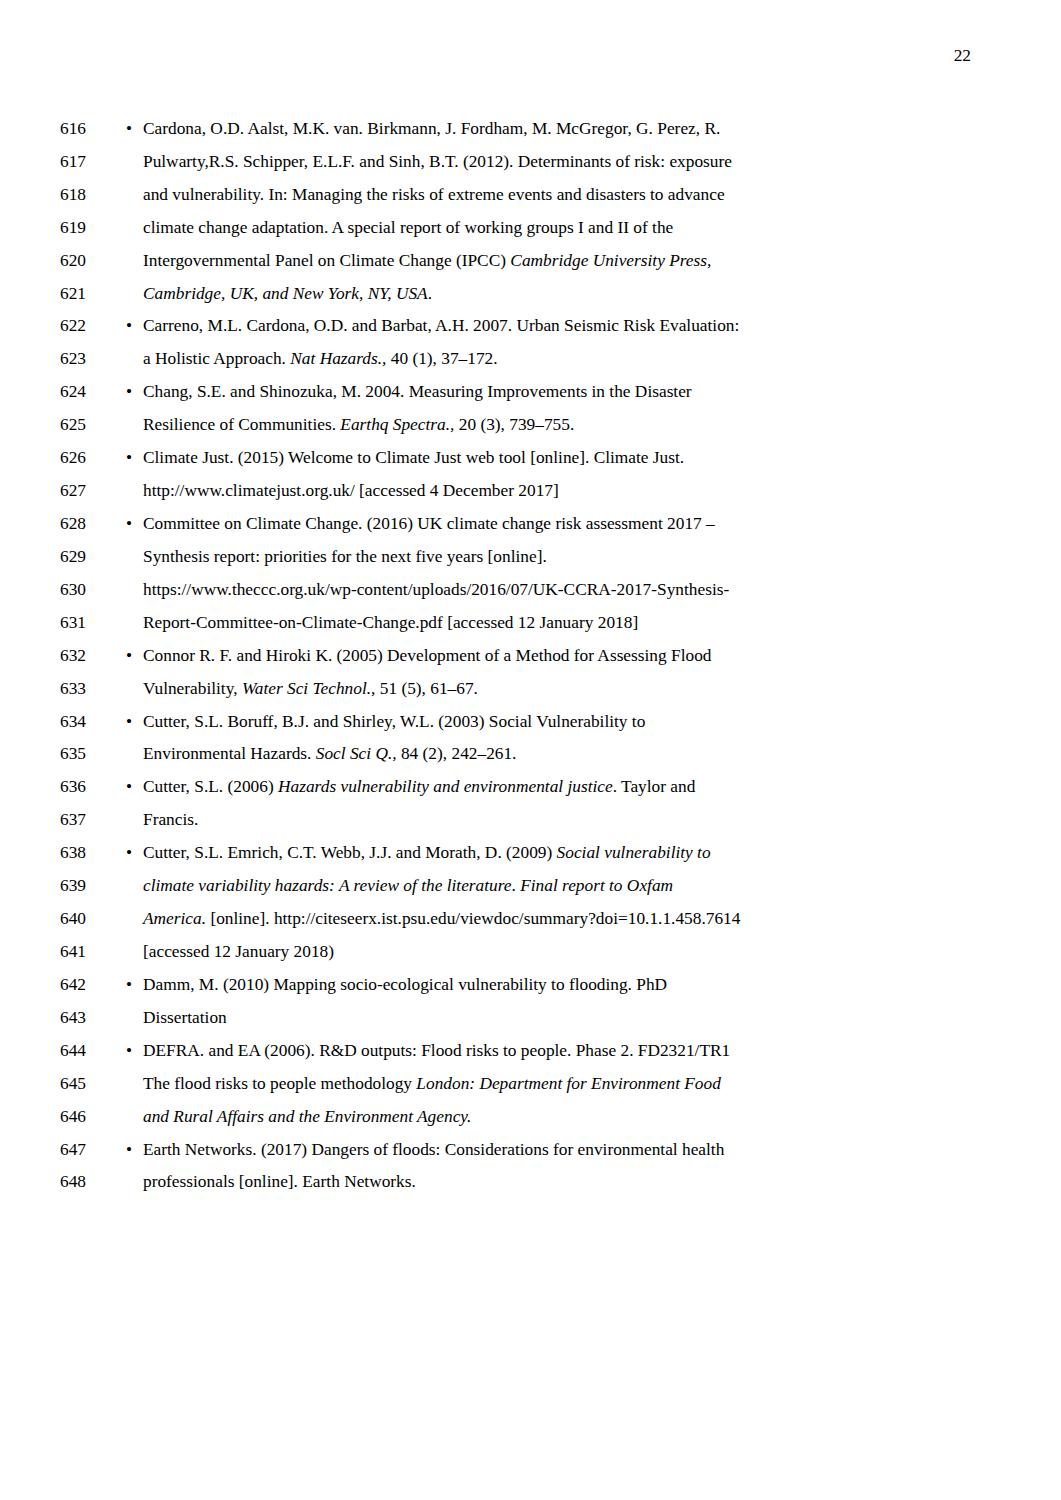22
| 616 | • | Cardona, O.D. Aalst, M.K. van. Birkmann, J. Fordham, M. McGregor, G. Perez, R. |
| 617 | | Pulwarty,R.S. Schipper, E.L.F. and Sinh, B.T. (2012). Determinants of risk: exposure |
| 618 | | and vulnerability. In: Managing the risks of extreme events and disasters to advance |
| 619 | | climate change adaptation. A special report of working groups I and II of the |
| 620 | | Intergovernmental Panel on Climate Change (IPCC) Cambridge University Press, |
| 621 | | Cambridge, UK, and New York, NY, USA . |
| 622 | • | Carreno, M.L. Cardona, O.D. and Barbat, A.H. 2007. Urban Seismic Risk Evaluation: |
| 623 | | a Holistic Approach. Nat Hazards., 40 (1), 37–172. |
| 624 | • | Chang, S.E. and Shinozuka, M. 2004. Measuring Improvements in the Disaster |
| 625 | | Resilience of Communities. Earthq Spectra., 20 (3), 739–755. |
| 626 | • | Climate Just. (2015) Welcome to Climate Just web tool [online]. Climate Just. |
| 627 | | http://www.climatejust.org.uk/ [accessed 4 December 2017] |
| 628 | • | Committee on Climate Change. (2016) UK climate change risk assessment 2017 – |
| 629 | | Synthesis report: priorities for the next five years [online]. |
| 630 | | https://www.theccc.org.uk/wp-content/uploads/2016/07/UK-CCRA-2017-Synthesis- |
| 631 | | Report-Committee-on-Climate-Change.pdf [accessed 12 January 2018] |
| 632 | • | Connor R. F. and Hiroki K. (2005) Development of a Method for Assessing Flood |
| 633 | | Vulnerability, Water Sci Technol., 51 (5), 61–67. |
| 634 | • | Cutter, S.L. Boruff, B.J. and Shirley, W.L. (2003) Social Vulnerability to |
| 635 | | Environmental Hazards. Socl Sci Q., 84 (2), 242–261. |
| 636 | • | Cutter, S.L. (2006) Hazards vulnerability and environmental justice . Taylor and |
| 637 | | Francis. |
| 638 | • | Cutter, S.L. Emrich, C.T. Webb, J.J. and Morath, D. (2009) Social vulnerability to |
| 639 | | climate variability hazards: A review of the literature . Final report to Oxfam |
| 640 | | America. [online]. http://citeseerx.ist.psu.edu/viewdoc/summary?doi=10.1.1.458.7614 |
| 641 | | [accessed 12 January 2018) |
| 642 | • | Damm, M. (2010) Mapping socio-ecological vulnerability to flooding. PhD |
| 643 | | Dissertation |
| 644 | • | DEFRA. and EA (2006). R&D outputs: Flood risks to people. Phase 2. FD2321/TR1 |
| 645 | | The flood risks to people methodology London: Department for Environment Food |
| 646 | | and Rural Affairs and the Environment Agency. |
| 647 | • | Earth Networks. (2017) Dangers of floods: Considerations for environmental health |
| 648 | | professionals [online]. Earth Networks. |